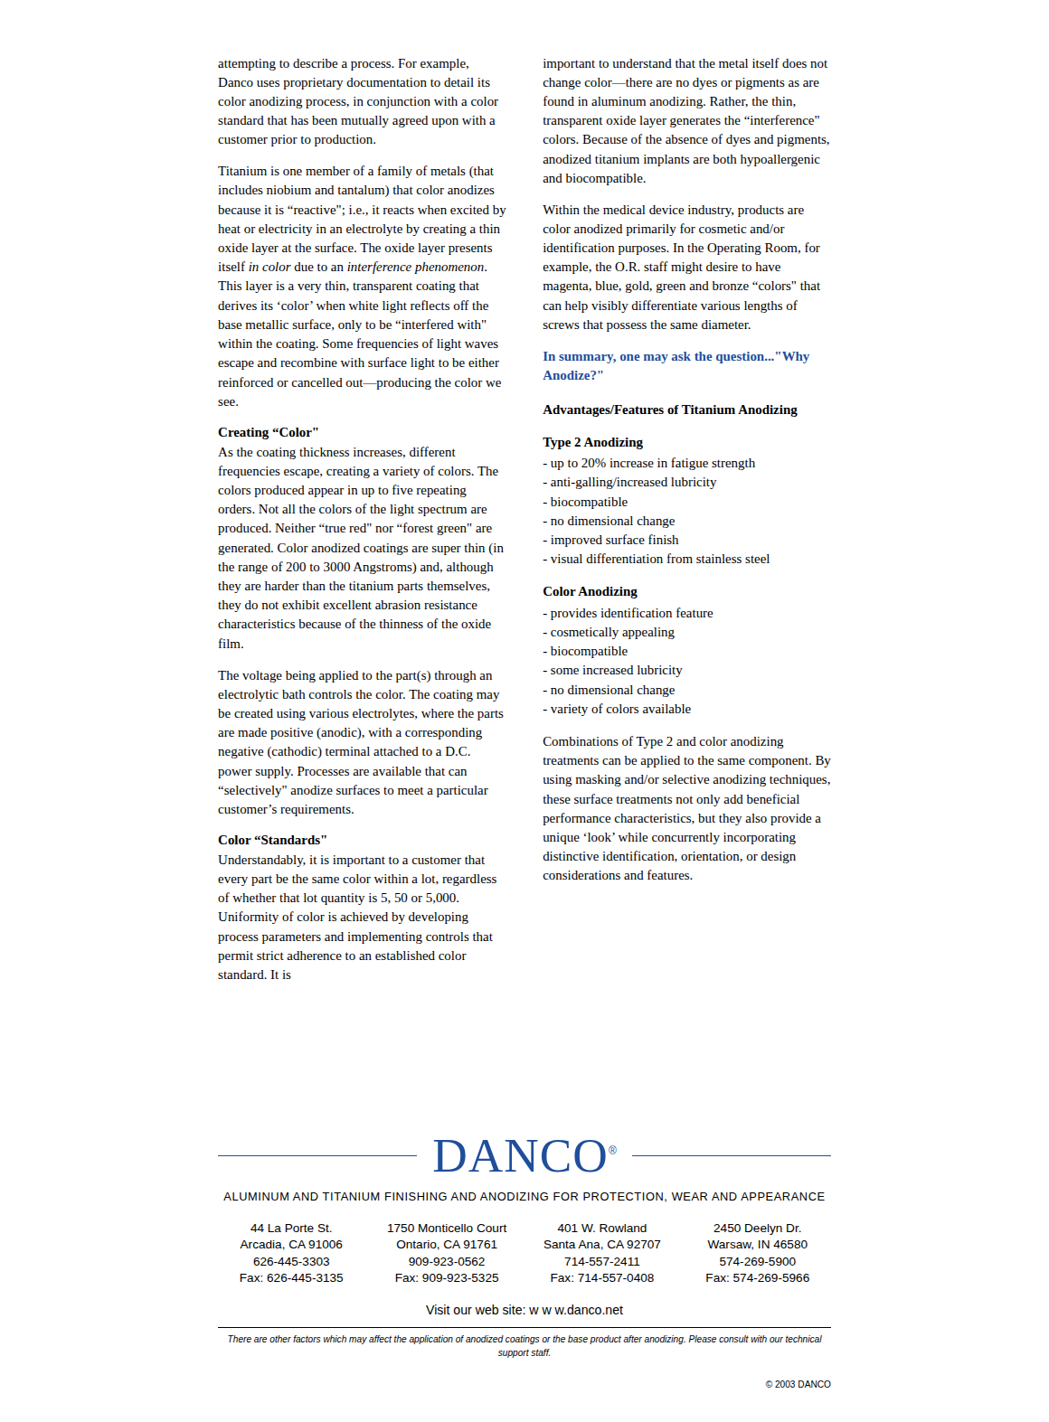attempting to describe a process. For example, Danco uses proprietary documentation to detail its color anodizing process, in conjunction with a color standard that has been mutually agreed upon with a customer prior to production.
Titanium is one member of a family of metals (that includes niobium and tantalum) that color anodizes because it is “reactive"; i.e., it reacts when excited by heat or electricity in an electrolyte by creating a thin oxide layer at the surface. The oxide layer presents itself in color due to an interference phenomenon. This layer is a very thin, transparent coating that derives its ‘color’ when white light reflects off the base metallic surface, only to be “interfered with" within the coating. Some frequencies of light waves escape and recombine with surface light to be either reinforced or cancelled out—producing the color we see.
Creating “Color"
As the coating thickness increases, different frequencies escape, creating a variety of colors. The colors produced appear in up to five repeating orders. Not all the colors of the light spectrum are produced. Neither “true red" nor “forest green" are generated. Color anodized coatings are super thin (in the range of 200 to 3000 Angstroms) and, although they are harder than the titanium parts themselves, they do not exhibit excellent abrasion resistance characteristics because of the thinness of the oxide film.
The voltage being applied to the part(s) through an electrolytic bath controls the color. The coating may be created using various electrolytes, where the parts are made positive (anodic), with a corresponding negative (cathodic) terminal attached to a D.C. power supply. Processes are available that can “selectively" anodize surfaces to meet a particular customer’s requirements.
Color “Standards"
Understandably, it is important to a customer that every part be the same color within a lot, regardless of whether that lot quantity is 5, 50 or 5,000. Uniformity of color is achieved by developing process parameters and implementing controls that permit strict adherence to an established color standard. It is
important to understand that the metal itself does not change color—there are no dyes or pigments as are found in aluminum anodizing. Rather, the thin, transparent oxide layer generates the “interference" colors. Because of the absence of dyes and pigments, anodized titanium implants are both hypoallergenic and biocompatible.
Within the medical device industry, products are color anodized primarily for cosmetic and/or identification purposes. In the Operating Room, for example, the O.R. staff might desire to have magenta, blue, gold, green and bronze “colors" that can help visibly differentiate various lengths of screws that possess the same diameter.
In summary, one may ask the question..."Why Anodize?"
Advantages/Features of Titanium Anodizing
Type 2 Anodizing
up to 20% increase in fatigue strength
anti-galling/increased lubricity
biocompatible
no dimensional change
improved surface finish
visual differentiation from stainless steel
Color Anodizing
provides identification feature
cosmetically appealing
biocompatible
some increased lubricity
no dimensional change
variety of colors available
Combinations of Type 2 and color anodizing treatments can be applied to the same component. By using masking and/or selective anodizing techniques, these surface treatments not only add beneficial performance characteristics, but they also provide a unique ‘look’ while concurrently incorporating distinctive identification, orientation, or design considerations and features.
DANCO®
ALUMINUM AND TITANIUM FINISHING AND ANODIZING FOR PROTECTION, WEAR AND APPEARANCE
44 La Porte St.
Arcadia, CA 91006
626-445-3303
Fax: 626-445-3135
1750 Monticello Court
Ontario, CA 91761
909-923-0562
Fax: 909-923-5325
401 W. Rowland
Santa Ana, CA 92707
714-557-2411
Fax: 714-557-0408
2450 Deelyn Dr.
Warsaw, IN 46580
574-269-5900
Fax: 574-269-5966
Visit our web site: w w w.danco.net
There are other factors which may affect the application of anodized coatings or the base product after anodizing. Please consult with our technical support staff.
© 2003 DANCO